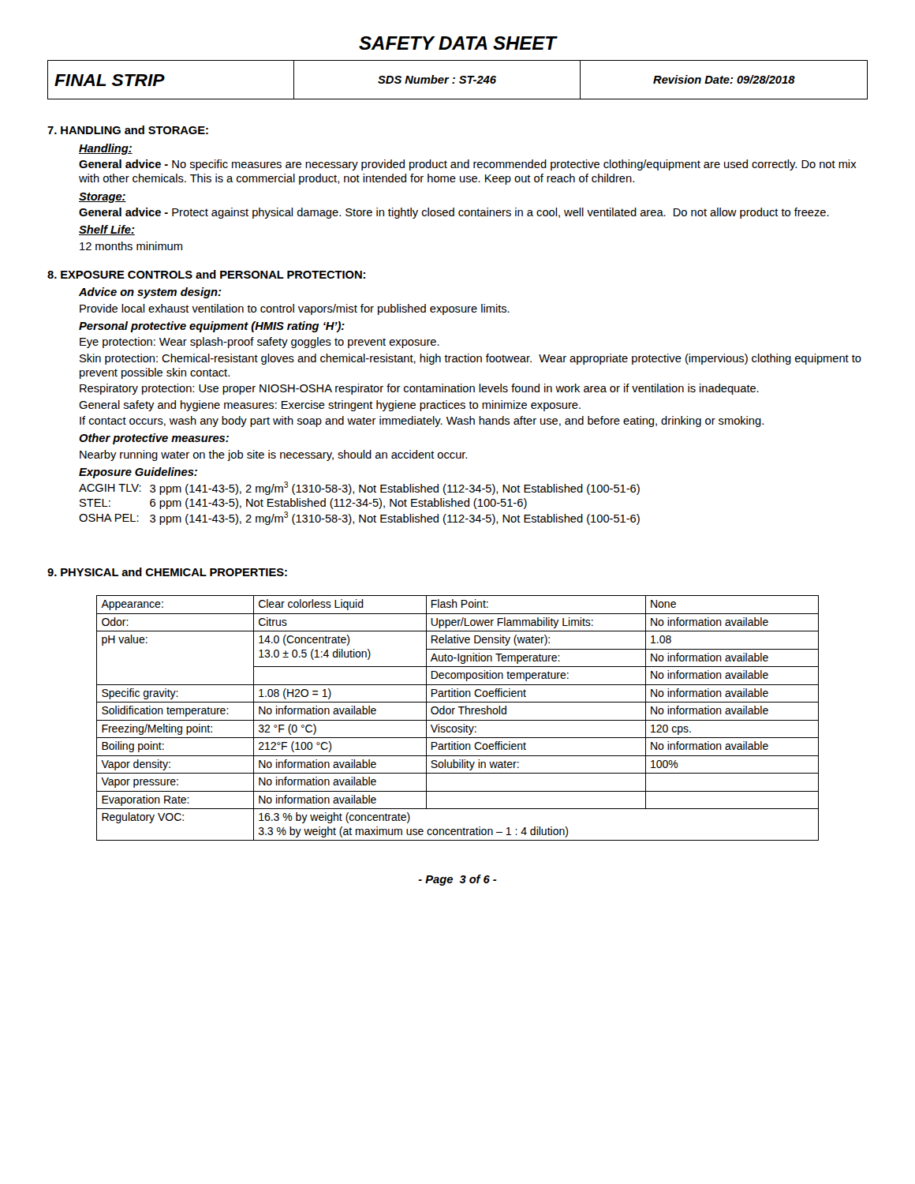SAFETY DATA SHEET
| FINAL STRIP | SDS Number : ST-246 | Revision Date: 09/28/2018 |
7. HANDLING and STORAGE:
Handling:
General advice - No specific measures are necessary provided product and recommended protective clothing/equipment are used correctly. Do not mix with other chemicals. This is a commercial product, not intended for home use. Keep out of reach of children.
Storage:
General advice - Protect against physical damage. Store in tightly closed containers in a cool, well ventilated area. Do not allow product to freeze.
Shelf Life:
12 months minimum
8. EXPOSURE CONTROLS and PERSONAL PROTECTION:
Advice on system design:
Provide local exhaust ventilation to control vapors/mist for published exposure limits.
Personal protective equipment (HMIS rating ‘H’):
Eye protection: Wear splash-proof safety goggles to prevent exposure.
Skin protection: Chemical-resistant gloves and chemical-resistant, high traction footwear. Wear appropriate protective (impervious) clothing equipment to prevent possible skin contact.
Respiratory protection: Use proper NIOSH-OSHA respirator for contamination levels found in work area or if ventilation is inadequate.
General safety and hygiene measures: Exercise stringent hygiene practices to minimize exposure.
If contact occurs, wash any body part with soap and water immediately. Wash hands after use, and before eating, drinking or smoking.
Other protective measures:
Nearby running water on the job site is necessary, should an accident occur.
Exposure Guidelines:
| ACGIH TLV: | 3 ppm (141-43-5), 2 mg/m 3 (1310-58-3), Not Established (112-34-5), Not Established (100-51-6) |
| STEL: | 6 ppm (141-43-5), Not Established (112-34-5), Not Established (100-51-6) |
| OSHA PEL: | 3 ppm (141-43-5), 2 mg/m 3 (1310-58-3), Not Established (112-34-5), Not Established (100-51-6) |
9. PHYSICAL and CHEMICAL PROPERTIES:
| Appearance: | Clear colorless Liquid | Flash Point: | None |
| Odor: | Citrus | Upper/Lower Flammability Limits: | No information available |
| pH value: | 14.0 (Concentrate) 13.0 ± 0.5 (1:4 dilution) | Relative Density (water): | 1.08 |
| Auto-Ignition Temperature: | No information available |
| | Decomposition temperature: | No information available |
| Specific gravity: | 1.08 (H2O = 1) | Partition Coefficient | No information available |
| Solidification temperature: | No information available | Odor Threshold | No information available |
| Freezing/Melting point: | 32 °F (0 °C) | Viscosity: | 120 cps. |
| Boiling point: | 212°F (100 °C) | Partition Coefficient | No information available |
| Vapor density: | No information available | Solubility in water: | 100% |
| Vapor pressure: | No information available | | |
| Evaporation Rate: | No information available | | |
| Regulatory VOC: | 16.3 % by weight (concentrate) 3.3 % by weight (at maximum use concentration – 1 : 4 dilution) |
- Page 3 of 6 -